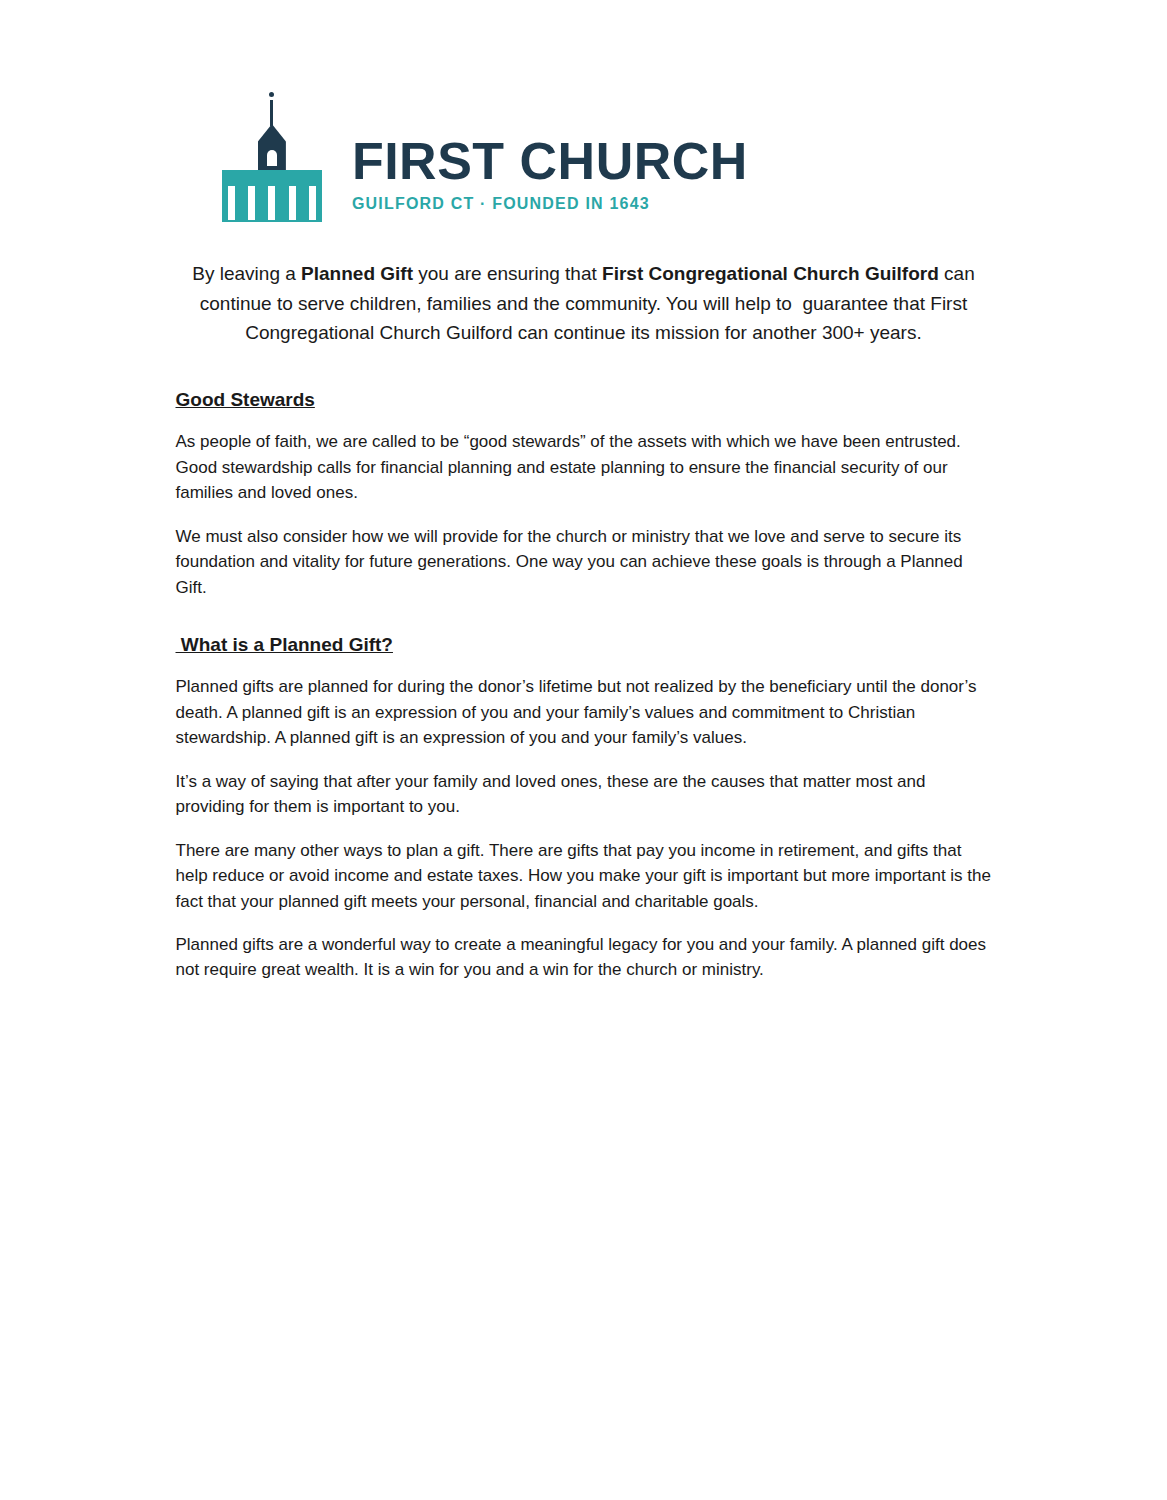FIRST CHURCH
GUILFORD CT · FOUNDED IN 1643
By leaving a Planned Gift you are ensuring that First Congregational Church Guilford can continue to serve children, families and the community. You will help to guarantee that First Congregational Church Guilford can continue its mission for another 300+ years.
Good Stewards
As people of faith, we are called to be “good stewards” of the assets with which we have been entrusted. Good stewardship calls for financial planning and estate planning to ensure the financial security of our families and loved ones.
We must also consider how we will provide for the church or ministry that we love and serve to secure its foundation and vitality for future generations. One way you can achieve these goals is through a Planned Gift.
What is a Planned Gift?
Planned gifts are planned for during the donor’s lifetime but not realized by the beneficiary until the donor’s death. A planned gift is an expression of you and your family’s values and commitment to Christian stewardship. A planned gift is an expression of you and your family’s values.
It’s a way of saying that after your family and loved ones, these are the causes that matter most and providing for them is important to you.
There are many other ways to plan a gift. There are gifts that pay you income in retirement, and gifts that help reduce or avoid income and estate taxes. How you make your gift is important but more important is the fact that your planned gift meets your personal, financial and charitable goals.
Planned gifts are a wonderful way to create a meaningful legacy for you and your family. A planned gift does not require great wealth. It is a win for you and a win for the church or ministry.